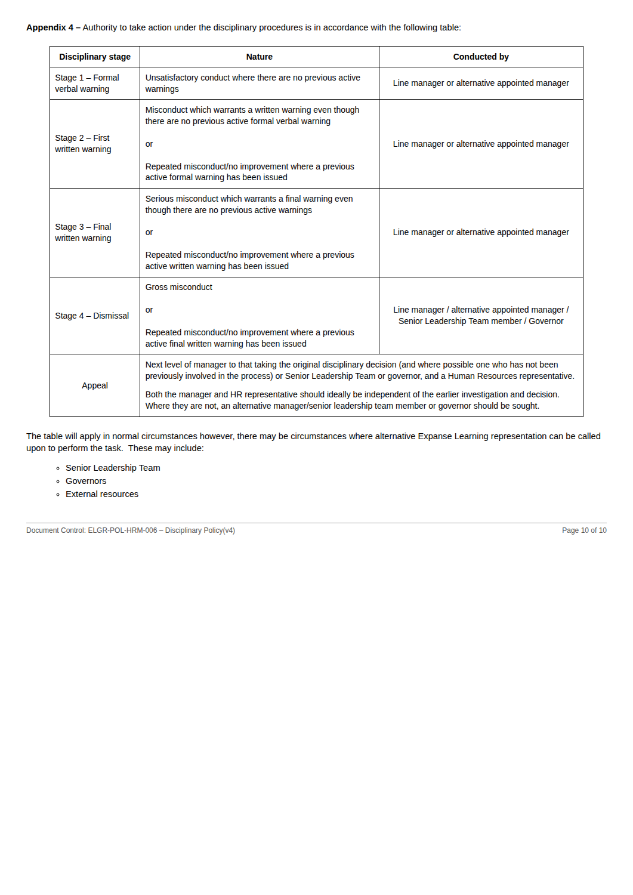Appendix 4 – Authority to take action under the disciplinary procedures is in accordance with the following table:
| Disciplinary stage | Nature | Conducted by |
| --- | --- | --- |
| Stage 1 – Formal verbal warning | Unsatisfactory conduct where there are no previous active warnings | Line manager or alternative appointed manager |
| Stage 2 – First written warning | Misconduct which warrants a written warning even though there are no previous active formal verbal warning or Repeated misconduct/no improvement where a previous active formal warning has been issued | Line manager or alternative appointed manager |
| Stage 3 – Final written warning | Serious misconduct which warrants a final warning even though there are no previous active warnings or Repeated misconduct/no improvement where a previous active written warning has been issued | Line manager or alternative appointed manager |
| Stage 4 – Dismissal | Gross misconduct or Repeated misconduct/no improvement where a previous active final written warning has been issued | Line manager / alternative appointed manager / Senior Leadership Team member / Governor |
| Appeal | Next level of manager to that taking the original disciplinary decision (and where possible one who has not been previously involved in the process) or Senior Leadership Team or governor, and a Human Resources representative. Both the manager and HR representative should ideally be independent of the earlier investigation and decision. Where they are not, an alternative manager/senior leadership team member or governor should be sought. |
The table will apply in normal circumstances however, there may be circumstances where alternative Expanse Learning representation can be called upon to perform the task. These may include:
Senior Leadership Team
Governors
External resources
Document Control: ELGR-POL-HRM-006 – Disciplinary Policy(v4) Page 10 of 10